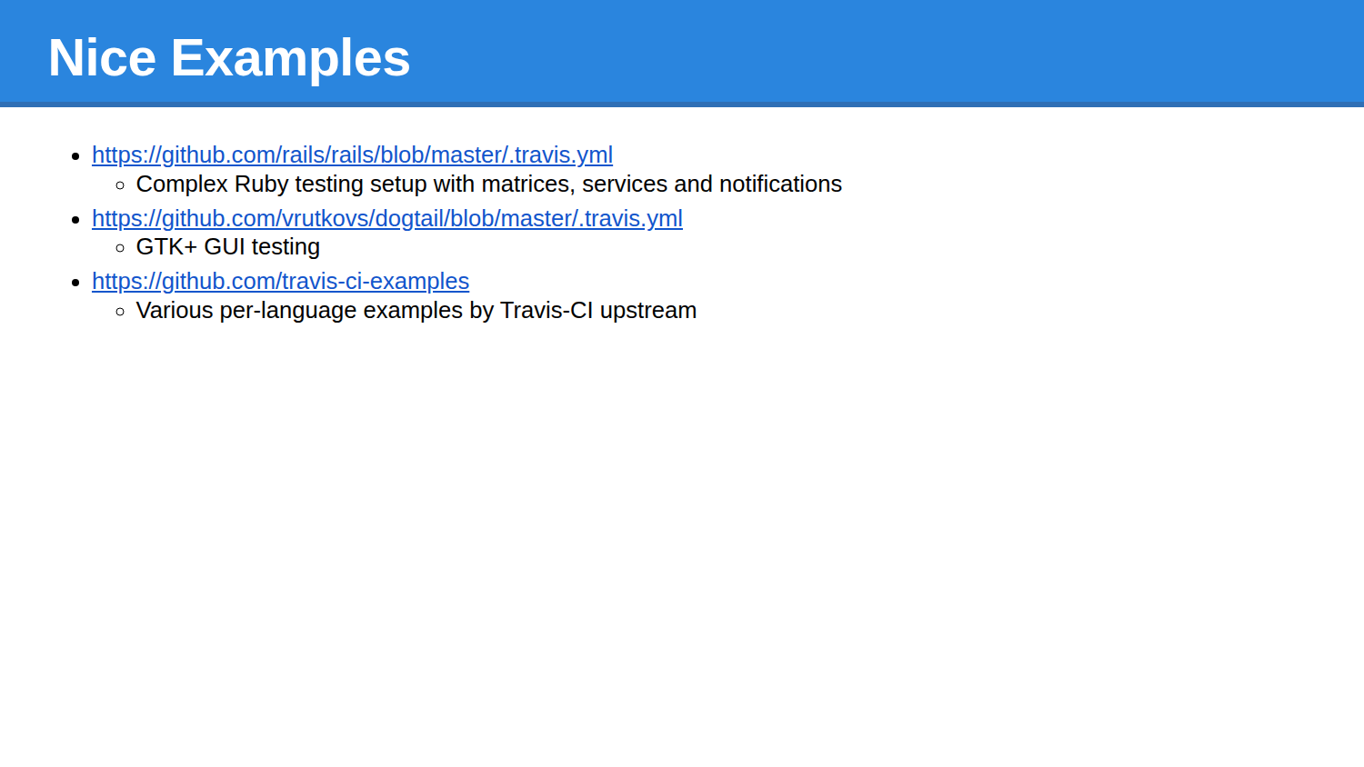Nice Examples
https://github.com/rails/rails/blob/master/.travis.yml
Complex Ruby testing setup with matrices, services and notifications
https://github.com/vrutkovs/dogtail/blob/master/.travis.yml
GTK+ GUI testing
https://github.com/travis-ci-examples
Various per-language examples by Travis-CI upstream